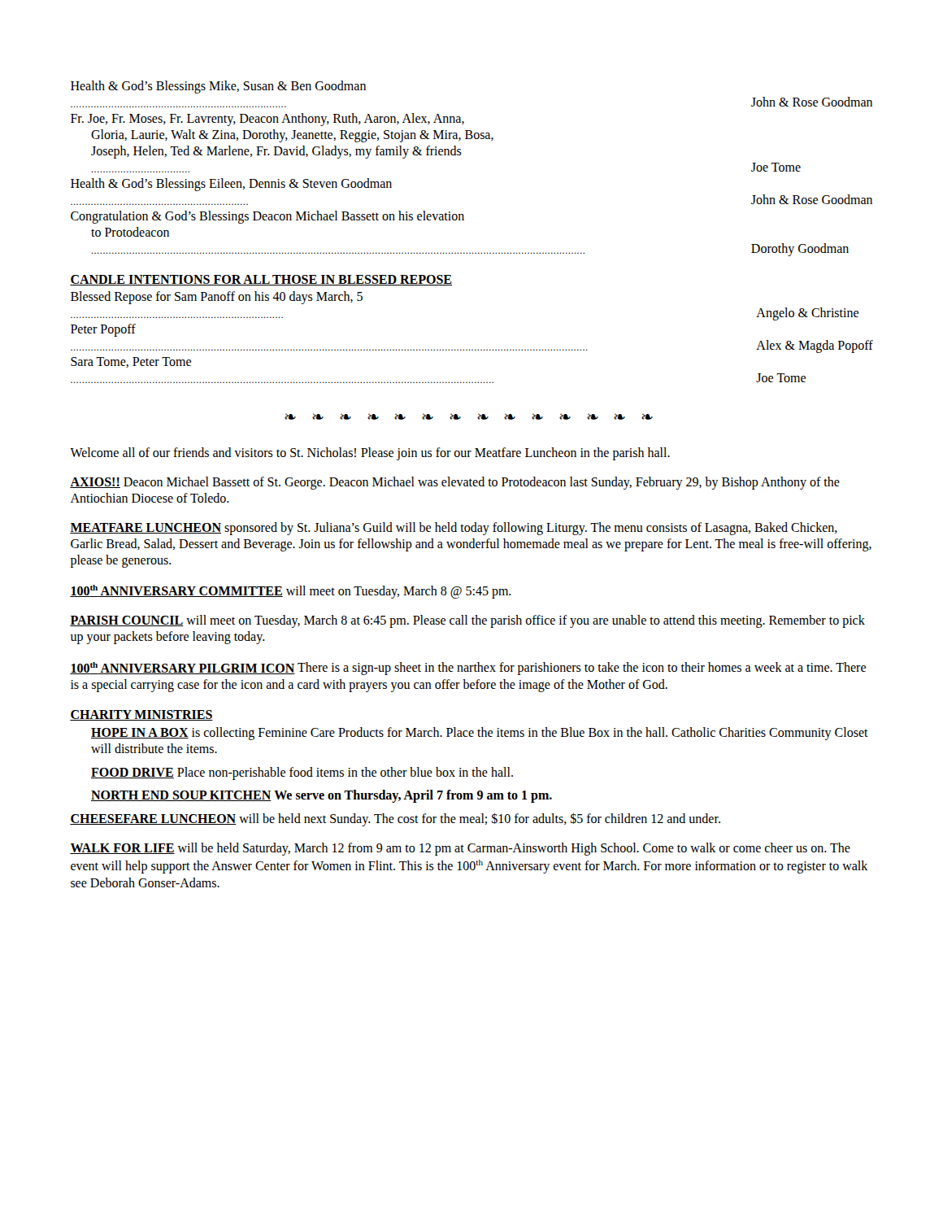| Health & God’s Blessings Mike, Susan & Ben Goodman .......................................................................... | John & Rose Goodman |
| Fr. Joe, Fr. Moses, Fr. Lavrenty, Deacon Anthony, Ruth, Aaron, Alex, Anna, | |
| Gloria, Laurie, Walt & Zina, Dorothy, Jeanette, Reggie, Stojan & Mira, Bosa, | |
| Joseph, Helen, Ted & Marlene, Fr. David, Gladys, my family & friends .................................. | Joe Tome |
| Health & God’s Blessings Eileen, Dennis & Steven Goodman ............................................................. | John & Rose Goodman |
| Congratulation & God’s Blessings Deacon Michael Bassett on his elevation | |
| to Protodeacon ......................................................................................................................................................................... | Dorothy Goodman |
CANDLE INTENTIONS FOR ALL THOSE IN BLESSED REPOSE
| Blessed Repose for Sam Panoff on his 40 days March, 5 ......................................................................... | Angelo & Christine |
| Peter Popoff ................................................................................................................................................................................. | Alex & Magda Popoff |
| Sara Tome, Peter Tome ................................................................................................................................................. | Joe Tome |
❧ ❧ ❧ ❧ ❧ ❧ ❧ ❧ ❧ ❧ ❧ ❧ ❧ ❧
Welcome all of our friends and visitors to St. Nicholas! Please join us for our Meatfare Luncheon in the parish hall.
AXIOS!! Deacon Michael Bassett of St. George. Deacon Michael was elevated to Protodeacon last Sunday, February 29, by Bishop Anthony of the Antiochian Diocese of Toledo.
MEATFARE LUNCHEON sponsored by St. Juliana’s Guild will be held today following Liturgy. The menu consists of Lasagna, Baked Chicken, Garlic Bread, Salad, Dessert and Beverage. Join us for fellowship and a wonderful homemade meal as we prepare for Lent. The meal is free-will offering, please be generous.
100th ANNIVERSARY COMMITTEE will meet on Tuesday, March 8 @ 5:45 pm.
PARISH COUNCIL will meet on Tuesday, March 8 at 6:45 pm. Please call the parish office if you are unable to attend this meeting. Remember to pick up your packets before leaving today.
100th ANNIVERSARY PILGRIM ICON There is a sign-up sheet in the narthex for parishioners to take the icon to their homes a week at a time. There is a special carrying case for the icon and a card with prayers you can offer before the image of the Mother of God.
CHARITY MINISTRIES
HOPE IN A BOX is collecting Feminine Care Products for March. Place the items in the Blue Box in the hall. Catholic Charities Community Closet will distribute the items.
FOOD DRIVE Place non-perishable food items in the other blue box in the hall.
NORTH END SOUP KITCHEN We serve on Thursday, April 7 from 9 am to 1 pm.
CHEESEFARE LUNCHEON will be held next Sunday. The cost for the meal; $10 for adults, $5 for children 12 and under.
WALK FOR LIFE will be held Saturday, March 12 from 9 am to 12 pm at Carman-Ainsworth High School. Come to walk or come cheer us on. The event will help support the Answer Center for Women in Flint. This is the 100th Anniversary event for March. For more information or to register to walk see Deborah Gonser-Adams.